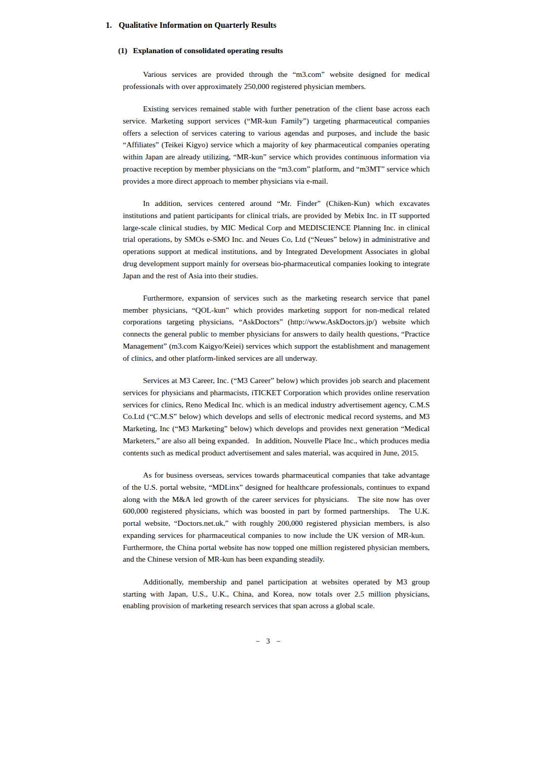1. Qualitative Information on Quarterly Results
(1) Explanation of consolidated operating results
Various services are provided through the “m3.com” website designed for medical professionals with over approximately 250,000 registered physician members.
Existing services remained stable with further penetration of the client base across each service. Marketing support services (“MR-kun Family”) targeting pharmaceutical companies offers a selection of services catering to various agendas and purposes, and include the basic “Affiliates” (Teikei Kigyo) service which a majority of key pharmaceutical companies operating within Japan are already utilizing, “MR-kun” service which provides continuous information via proactive reception by member physicians on the “m3.com” platform, and “m3MT” service which provides a more direct approach to member physicians via e-mail.
In addition, services centered around “Mr. Finder” (Chiken-Kun) which excavates institutions and patient participants for clinical trials, are provided by Mebix Inc. in IT supported large-scale clinical studies, by MIC Medical Corp and MEDISCIENCE Planning Inc. in clinical trial operations, by SMOs e-SMO Inc. and Neues Co, Ltd (“Neues” below) in administrative and operations support at medical institutions, and by Integrated Development Associates in global drug development support mainly for overseas bio-pharmaceutical companies looking to integrate Japan and the rest of Asia into their studies.
Furthermore, expansion of services such as the marketing research service that panel member physicians, “QOL-kun” which provides marketing support for non-medical related corporations targeting physicians, “AskDoctors” (http://www.AskDoctors.jp/) website which connects the general public to member physicians for answers to daily health questions, “Practice Management” (m3.com Kaigyo/Keiei) services which support the establishment and management of clinics, and other platform-linked services are all underway.
Services at M3 Career, Inc. (“M3 Career” below) which provides job search and placement services for physicians and pharmacists, iTICKET Corporation which provides online reservation services for clinics, Reno Medical Inc. which is an medical industry advertisement agency, C.M.S Co.Ltd (“C.M.S” below) which develops and sells of electronic medical record systems, and M3 Marketing, Inc (“M3 Marketing” below) which develops and provides next generation “Medical Marketers,” are also all being expanded. In addition, Nouvelle Place Inc., which produces media contents such as medical product advertisement and sales material, was acquired in June, 2015.
As for business overseas, services towards pharmaceutical companies that take advantage of the U.S. portal website, “MDLinx” designed for healthcare professionals, continues to expand along with the M&A led growth of the career services for physicians. The site now has over 600,000 registered physicians, which was boosted in part by formed partnerships. The U.K. portal website, “Doctors.net.uk,” with roughly 200,000 registered physician members, is also expanding services for pharmaceutical companies to now include the UK version of MR-kun. Furthermore, the China portal website has now topped one million registered physician members, and the Chinese version of MR-kun has been expanding steadily.
Additionally, membership and panel participation at websites operated by M3 group starting with Japan, U.S., U.K., China, and Korea, now totals over 2.5 million physicians, enabling provision of marketing research services that span across a global scale.
− 3 −